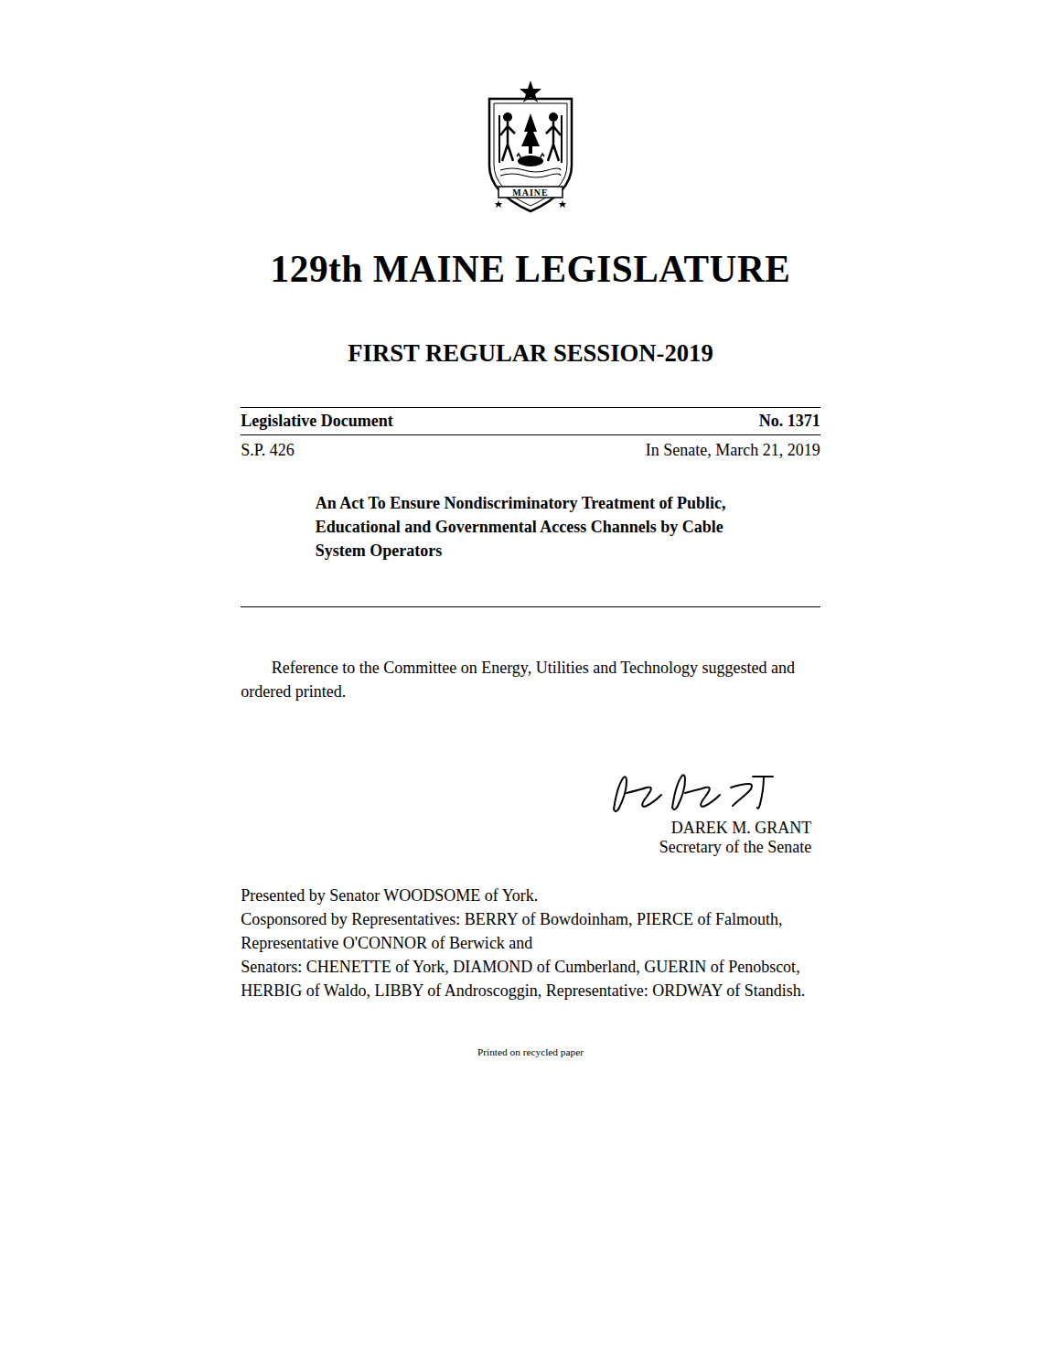MAINE
129th MAINE LEGISLATURE
FIRST REGULAR SESSION-2019
Legislative Document No. 1371
S.P. 426 In Senate, March 21, 2019
An Act To Ensure Nondiscriminatory Treatment of Public, Educational and Governmental Access Channels by Cable System Operators
Reference to the Committee on Energy, Utilities and Technology suggested and ordered printed.
DAREK M. GRANT
Secretary of the Senate
Presented by Senator WOODSOME of York.
Cosponsored by Representatives: BERRY of Bowdoinham, PIERCE of Falmouth, Representative O'CONNOR of Berwick and
Senators: CHENETTE of York, DIAMOND of Cumberland, GUERIN of Penobscot, HERBIG of Waldo, LIBBY of Androscoggin, Representative: ORDWAY of Standish.
Printed on recycled paper